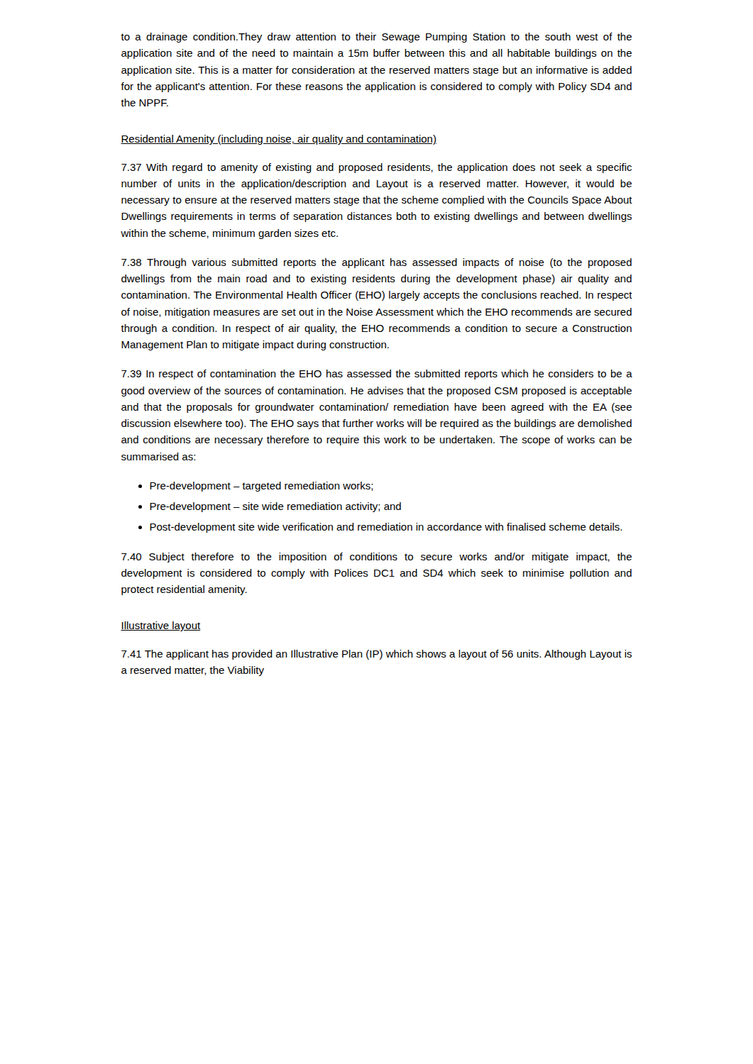to a drainage condition.They draw attention to their Sewage Pumping Station to the south west of the application site and of the need to maintain a 15m buffer between this and all habitable buildings on the application site. This is a matter for consideration at the reserved matters stage but an informative is added for the applicant's attention. For these reasons the application is considered to comply with Policy SD4 and the NPPF.
Residential Amenity (including noise, air quality and contamination)
7.37 With regard to amenity of existing and proposed residents, the application does not seek a specific number of units in the application/description and Layout is a reserved matter. However, it would be necessary to ensure at the reserved matters stage that the scheme complied with the Councils Space About Dwellings requirements in terms of separation distances both to existing dwellings and between dwellings within the scheme, minimum garden sizes etc.
7.38 Through various submitted reports the applicant has assessed impacts of noise (to the proposed dwellings from the main road and to existing residents during the development phase) air quality and contamination. The Environmental Health Officer (EHO) largely accepts the conclusions reached. In respect of noise, mitigation measures are set out in the Noise Assessment which the EHO recommends are secured through a condition. In respect of air quality, the EHO recommends a condition to secure a Construction Management Plan to mitigate impact during construction.
7.39 In respect of contamination the EHO has assessed the submitted reports which he considers to be a good overview of the sources of contamination. He advises that the proposed CSM proposed is acceptable and that the proposals for groundwater contamination/ remediation have been agreed with the EA (see discussion elsewhere too). The EHO says that further works will be required as the buildings are demolished and conditions are necessary therefore to require this work to be undertaken. The scope of works can be summarised as:
Pre-development – targeted remediation works;
Pre-development – site wide remediation activity; and
Post-development site wide verification and remediation in accordance with finalised scheme details.
7.40 Subject therefore to the imposition of conditions to secure works and/or mitigate impact, the development is considered to comply with Polices DC1 and SD4 which seek to minimise pollution and protect residential amenity.
Illustrative layout
7.41 The applicant has provided an Illustrative Plan (IP) which shows a layout of 56 units. Although Layout is a reserved matter, the Viability